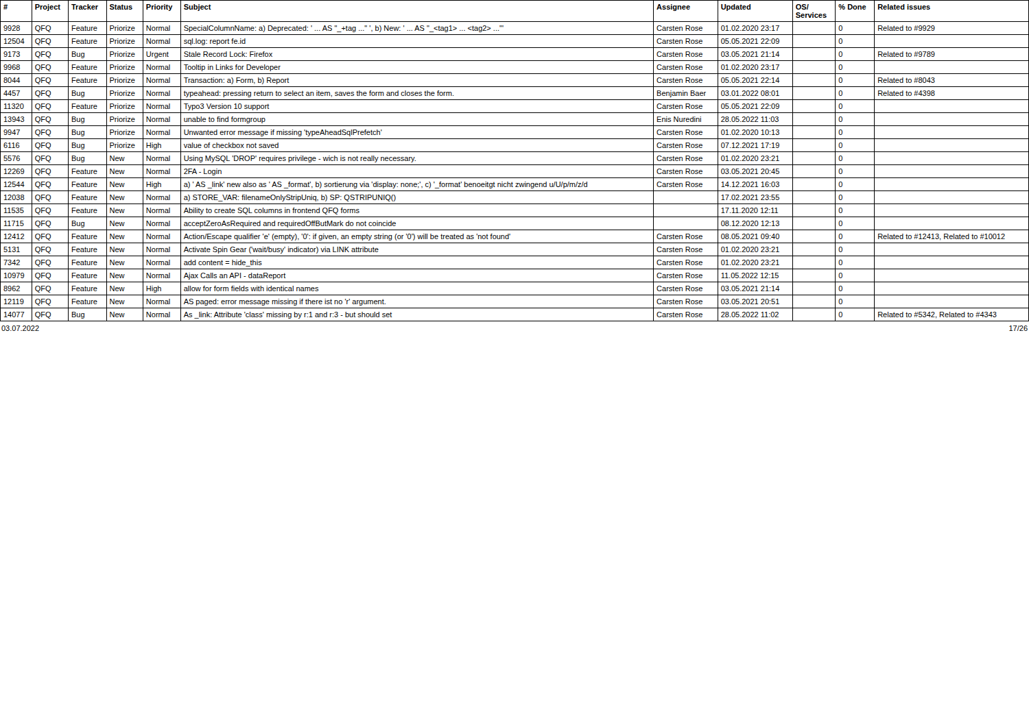| # | Project | Tracker | Status | Priority | Subject | Assignee | Updated | OS/ Services | % Done | Related issues |
| --- | --- | --- | --- | --- | --- | --- | --- | --- | --- | --- |
| 9928 | QFQ | Feature | Priorize | Normal | SpecialColumnName: a) Deprecated: ' ... AS "_+tag ..." ', b) New: ' ... AS "_<tag1> ... <tag2> ..."' | Carsten Rose | 01.02.2020 23:17 | | 0 | Related to #9929 |
| 12504 | QFQ | Feature | Priorize | Normal | sql.log: report fe.id | Carsten Rose | 05.05.2021 22:09 | | 0 | |
| 9173 | QFQ | Bug | Priorize | Urgent | Stale Record Lock: Firefox | Carsten Rose | 03.05.2021 21:14 | | 0 | Related to #9789 |
| 9968 | QFQ | Feature | Priorize | Normal | Tooltip in Links for Developer | Carsten Rose | 01.02.2020 23:17 | | 0 | |
| 8044 | QFQ | Feature | Priorize | Normal | Transaction: a) Form, b) Report | Carsten Rose | 05.05.2021 22:14 | | 0 | Related to #8043 |
| 4457 | QFQ | Bug | Priorize | Normal | typeahead: pressing return to select an item, saves the form and closes the form. | Benjamin Baer | 03.01.2022 08:01 | | 0 | Related to #4398 |
| 11320 | QFQ | Feature | Priorize | Normal | Typo3 Version 10 support | Carsten Rose | 05.05.2021 22:09 | | 0 | |
| 13943 | QFQ | Bug | Priorize | Normal | unable to find formgroup | Enis Nuredini | 28.05.2022 11:03 | | 0 | |
| 9947 | QFQ | Bug | Priorize | Normal | Unwanted error message if missing 'typeAheadSqlPrefetch' | Carsten Rose | 01.02.2020 10:13 | | 0 | |
| 6116 | QFQ | Bug | Priorize | High | value of checkbox not saved | Carsten Rose | 07.12.2021 17:19 | | 0 | |
| 5576 | QFQ | Bug | New | Normal | Using MySQL 'DROP' requires privilege - wich is not really necessary. | Carsten Rose | 01.02.2020 23:21 | | 0 | |
| 12269 | QFQ | Feature | New | Normal | 2FA - Login | Carsten Rose | 03.05.2021 20:45 | | 0 | |
| 12544 | QFQ | Feature | New | High | a) ' AS _link' new also as ' AS _format', b) sortierung via 'display: none;', c) '_format' benoeitgt nicht zwingend u/U/p/m/z/d | Carsten Rose | 14.12.2021 16:03 | | 0 | |
| 12038 | QFQ | Feature | New | Normal | a) STORE_VAR: filenameOnlyStripUniq, b) SP: QSTRIPUNIQ() | | 17.02.2021 23:55 | | 0 | |
| 11535 | QFQ | Feature | New | Normal | Ability to create SQL columns in frontend QFQ forms | | 17.11.2020 12:11 | | 0 | |
| 11715 | QFQ | Bug | New | Normal | acceptZeroAsRequired and requiredOffButMark do not coincide | | 08.12.2020 12:13 | | 0 | |
| 12412 | QFQ | Feature | New | Normal | Action/Escape qualifier 'e' (empty), '0': if given, an empty string (or '0') will be treated as 'not found' | Carsten Rose | 08.05.2021 09:40 | | 0 | Related to #12413, Related to #10012 |
| 5131 | QFQ | Feature | New | Normal | Activate Spin Gear ('wait/busy' indicator) via LINK attribute | Carsten Rose | 01.02.2020 23:21 | | 0 | |
| 7342 | QFQ | Feature | New | Normal | add content = hide_this | Carsten Rose | 01.02.2020 23:21 | | 0 | |
| 10979 | QFQ | Feature | New | Normal | Ajax Calls an API - dataReport | Carsten Rose | 11.05.2022 12:15 | | 0 | |
| 8962 | QFQ | Feature | New | High | allow for form fields with identical names | Carsten Rose | 03.05.2021 21:14 | | 0 | |
| 12119 | QFQ | Feature | New | Normal | AS paged: error message missing if there ist no 'r' argument. | Carsten Rose | 03.05.2021 20:51 | | 0 | |
| 14077 | QFQ | Bug | New | Normal | As _link: Attribute 'class' missing by r:1 and r:3 - but should set | Carsten Rose | 28.05.2022 11:02 | | 0 | Related to #5342, Related to #4343 |
03.07.2022 17/26